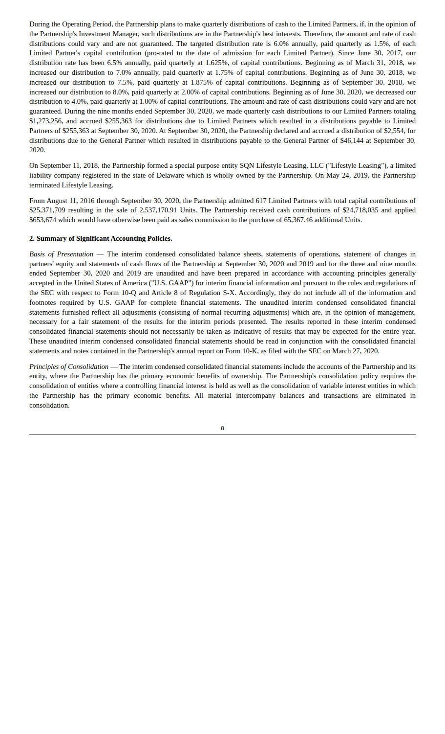During the Operating Period, the Partnership plans to make quarterly distributions of cash to the Limited Partners, if, in the opinion of the Partnership's Investment Manager, such distributions are in the Partnership's best interests. Therefore, the amount and rate of cash distributions could vary and are not guaranteed. The targeted distribution rate is 6.0% annually, paid quarterly as 1.5%, of each Limited Partner's capital contribution (pro-rated to the date of admission for each Limited Partner). Since June 30, 2017, our distribution rate has been 6.5% annually, paid quarterly at 1.625%, of capital contributions. Beginning as of March 31, 2018, we increased our distribution to 7.0% annually, paid quarterly at 1.75% of capital contributions. Beginning as of June 30, 2018, we increased our distribution to 7.5%, paid quarterly at 1.875% of capital contributions. Beginning as of September 30, 2018, we increased our distribution to 8.0%, paid quarterly at 2.00% of capital contributions. Beginning as of June 30, 2020, we decreased our distribution to 4.0%, paid quarterly at 1.00% of capital contributions. The amount and rate of cash distributions could vary and are not guaranteed. During the nine months ended September 30, 2020, we made quarterly cash distributions to our Limited Partners totaling $1,273,256, and accrued $255,363 for distributions due to Limited Partners which resulted in a distributions payable to Limited Partners of $255,363 at September 30, 2020. At September 30, 2020, the Partnership declared and accrued a distribution of $2,554, for distributions due to the General Partner which resulted in distributions payable to the General Partner of $46,144 at September 30, 2020.
On September 11, 2018, the Partnership formed a special purpose entity SQN Lifestyle Leasing, LLC ("Lifestyle Leasing"), a limited liability company registered in the state of Delaware which is wholly owned by the Partnership. On May 24, 2019, the Partnership terminated Lifestyle Leasing.
From August 11, 2016 through September 30, 2020, the Partnership admitted 617 Limited Partners with total capital contributions of $25,371,709 resulting in the sale of 2,537,170.91 Units. The Partnership received cash contributions of $24,718,035 and applied $653,674 which would have otherwise been paid as sales commission to the purchase of 65,367.46 additional Units.
2. Summary of Significant Accounting Policies.
Basis of Presentation — The interim condensed consolidated balance sheets, statements of operations, statement of changes in partners' equity and statements of cash flows of the Partnership at September 30, 2020 and 2019 and for the three and nine months ended September 30, 2020 and 2019 are unaudited and have been prepared in accordance with accounting principles generally accepted in the United States of America ("U.S. GAAP") for interim financial information and pursuant to the rules and regulations of the SEC with respect to Form 10-Q and Article 8 of Regulation S-X. Accordingly, they do not include all of the information and footnotes required by U.S. GAAP for complete financial statements. The unaudited interim condensed consolidated financial statements furnished reflect all adjustments (consisting of normal recurring adjustments) which are, in the opinion of management, necessary for a fair statement of the results for the interim periods presented. The results reported in these interim condensed consolidated financial statements should not necessarily be taken as indicative of results that may be expected for the entire year. These unaudited interim condensed consolidated financial statements should be read in conjunction with the consolidated financial statements and notes contained in the Partnership's annual report on Form 10-K, as filed with the SEC on March 27, 2020.
Principles of Consolidation — The interim condensed consolidated financial statements include the accounts of the Partnership and its entity, where the Partnership has the primary economic benefits of ownership. The Partnership's consolidation policy requires the consolidation of entities where a controlling financial interest is held as well as the consolidation of variable interest entities in which the Partnership has the primary economic benefits. All material intercompany balances and transactions are eliminated in consolidation.
8